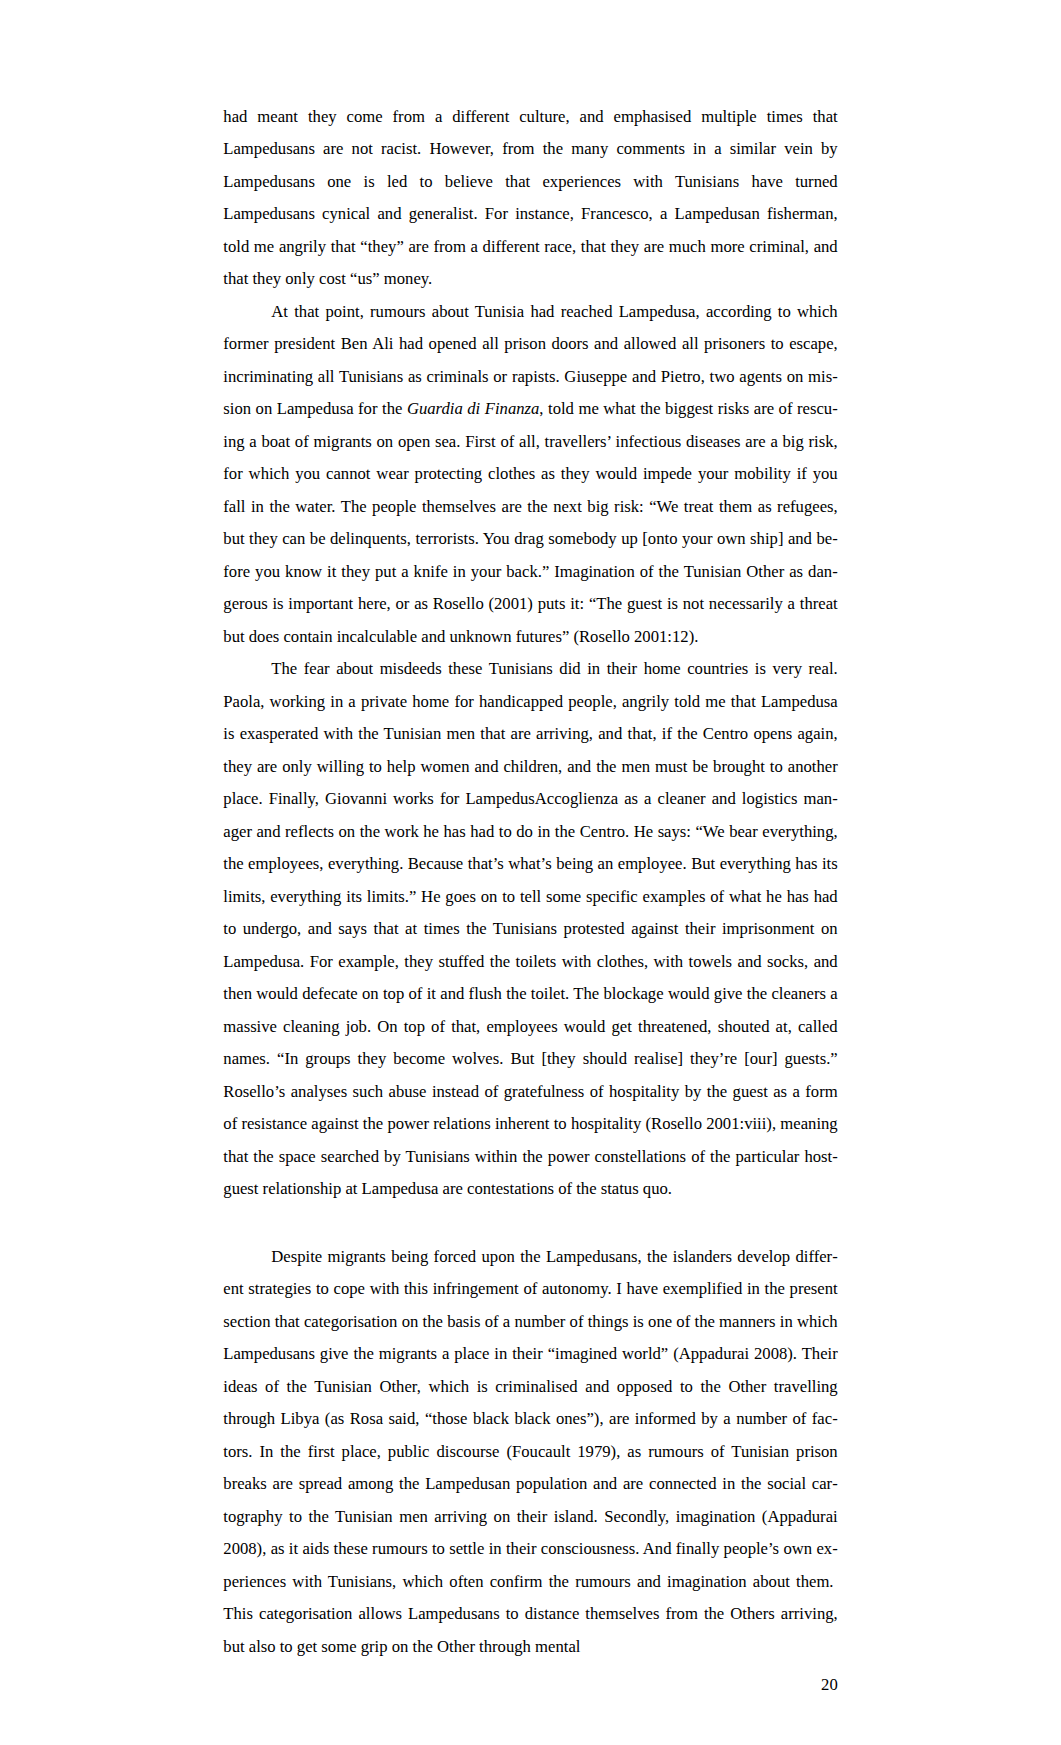had meant they come from a different culture, and emphasised multiple times that Lampedusans are not racist. However, from the many comments in a similar vein by Lampedusans one is led to believe that experiences with Tunisians have turned Lampedusans cynical and generalist. For instance, Francesco, a Lampedusan fisherman, told me angrily that “they” are from a different race, that they are much more criminal, and that they only cost “us” money.
At that point, rumours about Tunisia had reached Lampedusa, according to which former president Ben Ali had opened all prison doors and allowed all prisoners to escape, incriminating all Tunisians as criminals or rapists. Giuseppe and Pietro, two agents on mission on Lampedusa for the Guardia di Finanza, told me what the biggest risks are of rescuing a boat of migrants on open sea. First of all, travellers’ infectious diseases are a big risk, for which you cannot wear protecting clothes as they would impede your mobility if you fall in the water. The people themselves are the next big risk: “We treat them as refugees, but they can be delinquents, terrorists. You drag somebody up [onto your own ship] and before you know it they put a knife in your back.” Imagination of the Tunisian Other as dangerous is important here, or as Rosello (2001) puts it: “The guest is not necessarily a threat but does contain incalculable and unknown futures” (Rosello 2001:12).
The fear about misdeeds these Tunisians did in their home countries is very real. Paola, working in a private home for handicapped people, angrily told me that Lampedusa is exasperated with the Tunisian men that are arriving, and that, if the Centro opens again, they are only willing to help women and children, and the men must be brought to another place. Finally, Giovanni works for LampedusAccoglienza as a cleaner and logistics manager and reflects on the work he has had to do in the Centro. He says: “We bear everything, the employees, everything. Because that’s what’s being an employee. But everything has its limits, everything its limits.” He goes on to tell some specific examples of what he has had to undergo, and says that at times the Tunisians protested against their imprisonment on Lampedusa. For example, they stuffed the toilets with clothes, with towels and socks, and then would defecate on top of it and flush the toilet. The blockage would give the cleaners a massive cleaning job. On top of that, employees would get threatened, shouted at, called names. “In groups they become wolves. But [they should realise] they’re [our] guests.” Rosello’s analyses such abuse instead of gratefulness of hospitality by the guest as a form of resistance against the power relations inherent to hospitality (Rosello 2001:viii), meaning that the space searched by Tunisians within the power constellations of the particular host-guest relationship at Lampedusa are contestations of the status quo.
Despite migrants being forced upon the Lampedusans, the islanders develop different strategies to cope with this infringement of autonomy. I have exemplified in the present section that categorisation on the basis of a number of things is one of the manners in which Lampedusans give the migrants a place in their “imagined world” (Appadurai 2008). Their ideas of the Tunisian Other, which is criminalised and opposed to the Other travelling through Libya (as Rosa said, “those black black ones”), are informed by a number of factors. In the first place, public discourse (Foucault 1979), as rumours of Tunisian prison breaks are spread among the Lampedusan population and are connected in the social cartography to the Tunisian men arriving on their island. Secondly, imagination (Appadurai 2008), as it aids these rumours to settle in their consciousness. And finally people’s own experiences with Tunisians, which often confirm the rumours and imagination about them. This categorisation allows Lampedusans to distance themselves from the Others arriving, but also to get some grip on the Other through mental
20